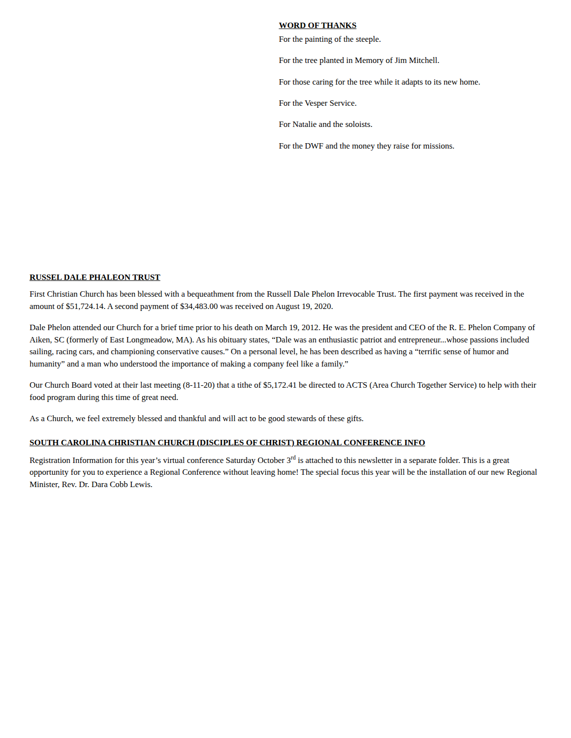Word of Thanks
For the painting of the steeple.
For the tree planted in Memory of Jim Mitchell.
For those caring for the tree while it adapts to its new home.
For the Vesper Service.
For Natalie and the soloists.
For the DWF and the money they raise for missions.
Russel Dale Phaleon Trust
First Christian Church has been blessed with a bequeathment from the Russell Dale Phelon Irrevocable Trust. The first payment was received in the amount of $51,724.14. A second payment of $34,483.00 was received on August 19, 2020.
Dale Phelon attended our Church for a brief time prior to his death on March 19, 2012. He was the president and CEO of the R. E. Phelon Company of Aiken, SC (formerly of East Longmeadow, MA). As his obituary states, “Dale was an enthusiastic patriot and entrepreneur...whose passions included sailing, racing cars, and championing conservative causes.” On a personal level, he has been described as having a “terrific sense of humor and humanity” and a man who understood the importance of making a company feel like a family.”
Our Church Board voted at their last meeting (8-11-20) that a tithe of $5,172.41 be directed to ACTS (Area Church Together Service) to help with their food program during this time of great need.
As a Church, we feel extremely blessed and thankful and will act to be good stewards of these gifts.
South Carolina Christian Church (Disciples of Christ) Regional Conference Info
Registration Information for this year’s virtual conference Saturday October 3rd is attached to this newsletter in a separate folder. This is a great opportunity for you to experience a Regional Conference without leaving home! The special focus this year will be the installation of our new Regional Minister, Rev. Dr. Dara Cobb Lewis.